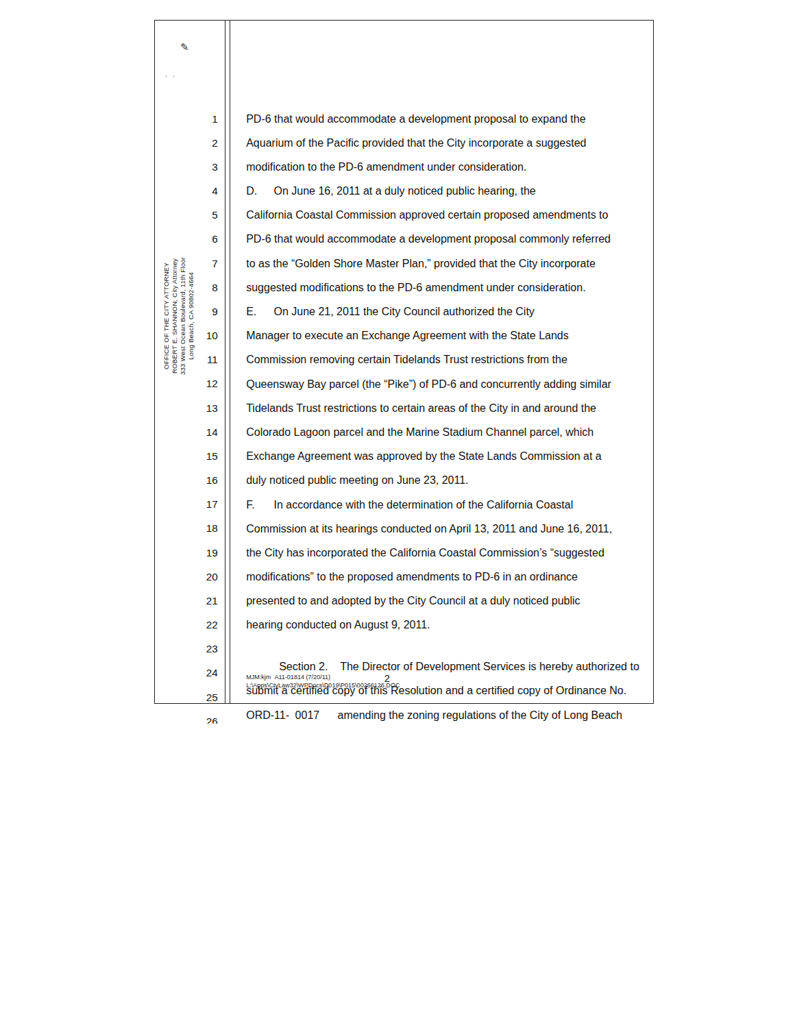✎
. .
OFFICE OF THE CITY ATTORNEY
ROBERT E. SHANNON, City Attorney
333 West Ocean Boulevard, 11th Floor
Long Beach, CA 90802-4664
1
2
3
4
5
6
7
8
9
10
11
12
13
14
15
16
17
18
19
20
21
22
23
24
25
26
27
28
PD-6 that would accommodate a development proposal to expand the
Aquarium of the Pacific provided that the City incorporate a suggested
modification to the PD-6 amendment under consideration.
D. On June 16, 2011 at a duly noticed public hearing, the
California Coastal Commission approved certain proposed amendments to
PD-6 that would accommodate a development proposal commonly referred
to as the “Golden Shore Master Plan,” provided that the City incorporate
suggested modifications to the PD-6 amendment under consideration.
E. On June 21, 2011 the City Council authorized the City
Manager to execute an Exchange Agreement with the State Lands
Commission removing certain Tidelands Trust restrictions from the
Queensway Bay parcel (the “Pike”) of PD-6 and concurrently adding similar
Tidelands Trust restrictions to certain areas of the City in and around the
Colorado Lagoon parcel and the Marine Stadium Channel parcel, which
Exchange Agreement was approved by the State Lands Commission at a
duly noticed public meeting on June 23, 2011.
F. In accordance with the determination of the California Coastal
Commission at its hearings conducted on April 13, 2011 and June 16, 2011,
the City has incorporated the California Coastal Commission’s “suggested
modifications” to the proposed amendments to PD-6 in an ordinance
presented to and adopted by the City Council at a duly noticed public
hearing conducted on August 9, 2011.
Section 2. The Director of Development Services is hereby authorized to
submit a certified copy of this Resolution and a certified copy of Ordinance No.
ORD-11-0017 amending the zoning regulations of the City of Long Beach together
with appropriate supporting materials, to the California Coastal Commission for
certification and approval by the Coastal Commission as amendments to the City’s Local
Coastal Program and the implementing ordinances thereof in accordance with the
MJM:kjm A11-01814 (7/20/11)
L:\Apps\CtyLaw32\WPDocs\D019\P015\00266126.DOC
2